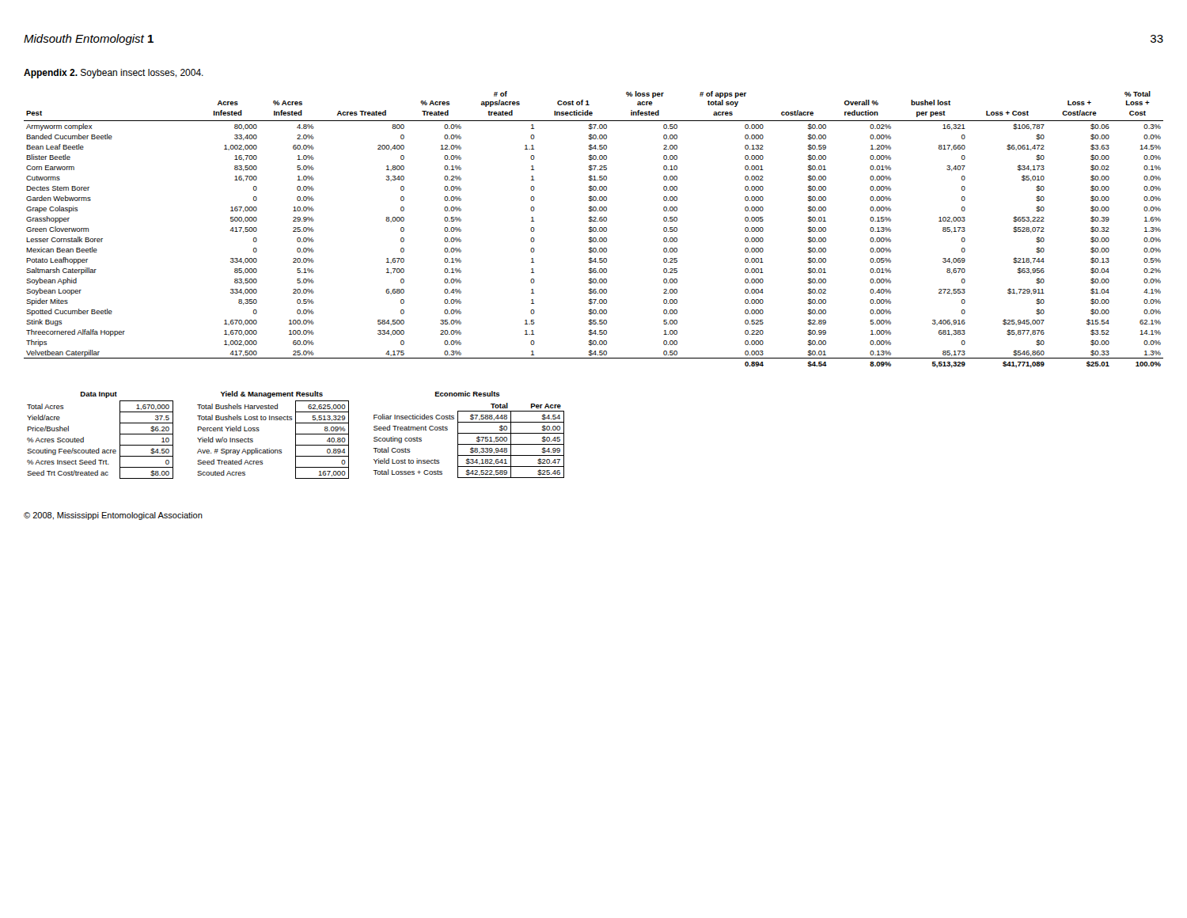Midsouth Entomologist 1
33
Appendix 2. Soybean insect losses, 2004.
| | Acres | % Acres | | % Acres | # of apps/acres | Cost of 1 | % loss per acre | # of apps per total soy | | Overall % | bushel lost | | Loss + | % Total Loss + |
| --- | --- | --- | --- | --- | --- | --- | --- | --- | --- | --- | --- | --- | --- | --- |
| Pest | Infested | Infested | Acres Treated | Treated | treated | Insecticide | infested | acres | cost/acre | reduction | per pest | Loss + Cost | Cost/acre | Cost |
| Armyworm complex | 80,000 | 4.8% | 800 | 0.0% | 1 | $7.00 | 0.50 | 0.000 | $0.00 | 0.02% | 16,321 | $106,787 | $0.06 | 0.3% |
| Banded Cucumber Beetle | 33,400 | 2.0% | 0 | 0.0% | 0 | $0.00 | 0.00 | 0.000 | $0.00 | 0.00% | 0 | $0 | $0.00 | 0.0% |
| Bean Leaf Beetle | 1,002,000 | 60.0% | 200,400 | 12.0% | 1.1 | $4.50 | 2.00 | 0.132 | $0.59 | 1.20% | 817,660 | $6,061,472 | $3.63 | 14.5% |
| Blister Beetle | 16,700 | 1.0% | 0 | 0.0% | 0 | $0.00 | 0.00 | 0.000 | $0.00 | 0.00% | 0 | $0 | $0.00 | 0.0% |
| Corn Earworm | 83,500 | 5.0% | 1,800 | 0.1% | 1 | $7.25 | 0.10 | 0.001 | $0.01 | 0.01% | 3,407 | $34,173 | $0.02 | 0.1% |
| Cutworms | 16,700 | 1.0% | 3,340 | 0.2% | 1 | $1.50 | 0.00 | 0.002 | $0.00 | 0.00% | 0 | $5,010 | $0.00 | 0.0% |
| Dectes Stem Borer | 0 | 0.0% | 0 | 0.0% | 0 | $0.00 | 0.00 | 0.000 | $0.00 | 0.00% | 0 | $0 | $0.00 | 0.0% |
| Garden Webworms | 0 | 0.0% | 0 | 0.0% | 0 | $0.00 | 0.00 | 0.000 | $0.00 | 0.00% | 0 | $0 | $0.00 | 0.0% |
| Grape Colaspis | 167,000 | 10.0% | 0 | 0.0% | 0 | $0.00 | 0.00 | 0.000 | $0.00 | 0.00% | 0 | $0 | $0.00 | 0.0% |
| Grasshopper | 500,000 | 29.9% | 8,000 | 0.5% | 1 | $2.60 | 0.50 | 0.005 | $0.01 | 0.15% | 102,003 | $653,222 | $0.39 | 1.6% |
| Green Cloverworm | 417,500 | 25.0% | 0 | 0.0% | 0 | $0.00 | 0.50 | 0.000 | $0.00 | 0.13% | 85,173 | $528,072 | $0.32 | 1.3% |
| Lesser Cornstalk Borer | 0 | 0.0% | 0 | 0.0% | 0 | $0.00 | 0.00 | 0.000 | $0.00 | 0.00% | 0 | $0 | $0.00 | 0.0% |
| Mexican Bean Beetle | 0 | 0.0% | 0 | 0.0% | 0 | $0.00 | 0.00 | 0.000 | $0.00 | 0.00% | 0 | $0 | $0.00 | 0.0% |
| Potato Leafhopper | 334,000 | 20.0% | 1,670 | 0.1% | 1 | $4.50 | 0.25 | 0.001 | $0.00 | 0.05% | 34,069 | $218,744 | $0.13 | 0.5% |
| Saltmarsh Caterpillar | 85,000 | 5.1% | 1,700 | 0.1% | 1 | $6.00 | 0.25 | 0.001 | $0.01 | 0.01% | 8,670 | $63,956 | $0.04 | 0.2% |
| Soybean Aphid | 83,500 | 5.0% | 0 | 0.0% | 0 | $0.00 | 0.00 | 0.000 | $0.00 | 0.00% | 0 | $0 | $0.00 | 0.0% |
| Soybean Looper | 334,000 | 20.0% | 6,680 | 0.4% | 1 | $6.00 | 2.00 | 0.004 | $0.02 | 0.40% | 272,553 | $1,729,911 | $1.04 | 4.1% |
| Spider Mites | 8,350 | 0.5% | 0 | 0.0% | 1 | $7.00 | 0.00 | 0.000 | $0.00 | 0.00% | 0 | $0 | $0.00 | 0.0% |
| Spotted Cucumber Beetle | 0 | 0.0% | 0 | 0.0% | 0 | $0.00 | 0.00 | 0.000 | $0.00 | 0.00% | 0 | $0 | $0.00 | 0.0% |
| Stink Bugs | 1,670,000 | 100.0% | 584,500 | 35.0% | 1.5 | $5.50 | 5.00 | 0.525 | $2.89 | 5.00% | 3,406,916 | $25,945,007 | $15.54 | 62.1% |
| Threecornered Alfalfa Hopper | 1,670,000 | 100.0% | 334,000 | 20.0% | 1.1 | $4.50 | 1.00 | 0.220 | $0.99 | 1.00% | 681,383 | $5,877,876 | $3.52 | 14.1% |
| Thrips | 1,002,000 | 60.0% | 0 | 0.0% | 0 | $0.00 | 0.00 | 0.000 | $0.00 | 0.00% | 0 | $0 | $0.00 | 0.0% |
| Velvetbean Caterpillar | 417,500 | 25.0% | 4,175 | 0.3% | 1 | $4.50 | 0.50 | 0.003 | $0.01 | 0.13% | 85,173 | $546,860 | $0.33 | 1.3% |
| | | | | | | | | 0.894 | $4.54 | 8.09% | 5,513,329 | $41,771,089 | $25.01 | 100.0% |
Data Input
| Total Acres | 1,670,000 |
| Yield/acre | 37.5 |
| Price/Bushel | $6.20 |
| % Acres Scouted | 10 |
| Scouting Fee/scouted acre | $4.50 |
| % Acres Insect Seed Trt. | 0 |
| Seed Trt Cost/treated ac | $8.00 |
Yield & Management Results
| Total Bushels Harvested | 62,625,000 |
| Total Bushels Lost to Insects | 5,513,329 |
| Percent Yield Loss | 8.09% |
| Yield w/o Insects | 40.80 |
| Ave. # Spray Applications | 0.894 |
| Seed Treated Acres | 0 |
| Scouted Acres | 167,000 |
Economic Results
| | Total | Per Acre |
| --- | --- | --- |
| Foliar Insecticides Costs | $7,588,448 | $4.54 |
| Seed Treatment Costs | $0 | $0.00 |
| Scouting costs | $751,500 | $0.45 |
| Total Costs | $8,339,948 | $4.99 |
| Yield Lost to insects | $34,182,641 | $20.47 |
| Total Losses + Costs | $42,522,589 | $25.46 |
© 2008, Mississippi Entomological Association